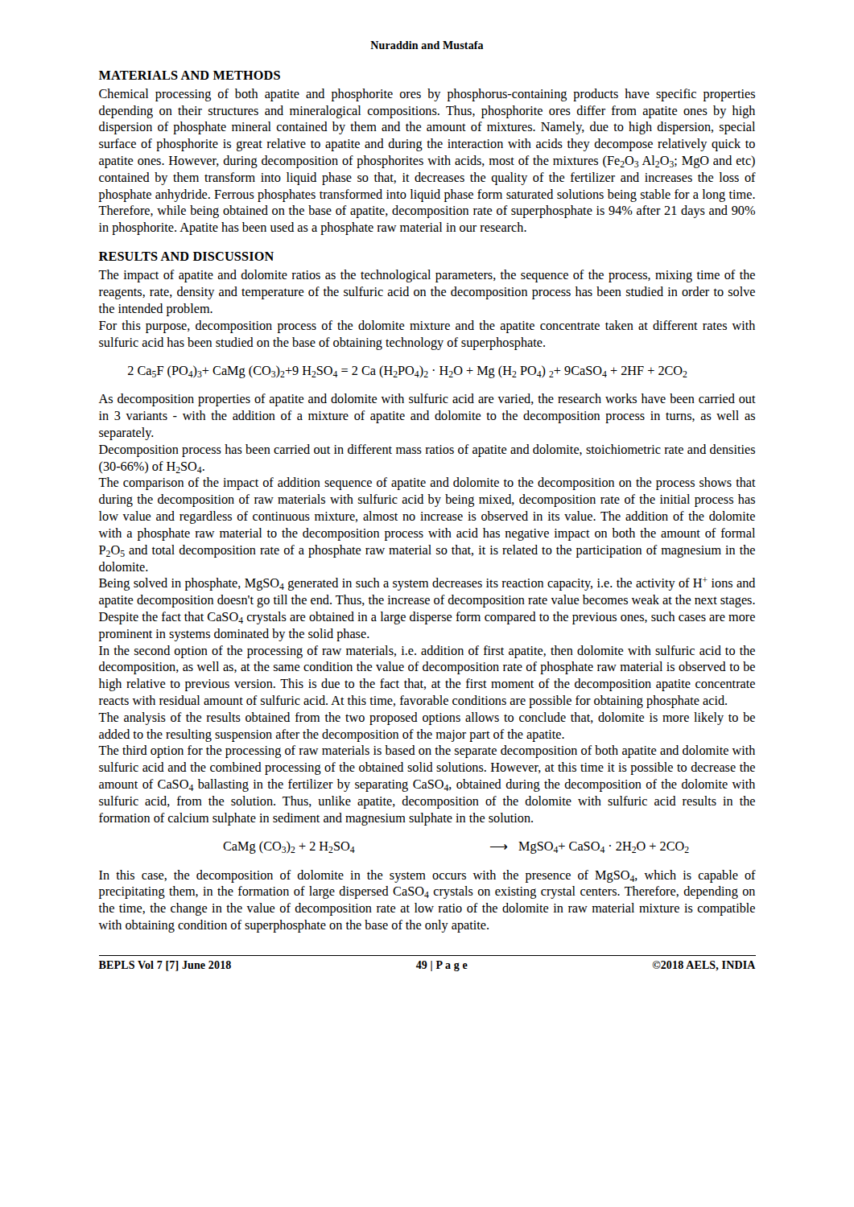Nuraddin and Mustafa
MATERIALS AND METHODS
Chemical processing of both apatite and phosphorite ores by phosphorus-containing products have specific properties depending on their structures and mineralogical compositions. Thus, phosphorite ores differ from apatite ones by high dispersion of phosphate mineral contained by them and the amount of mixtures. Namely, due to high dispersion, special surface of phosphorite is great relative to apatite and during the interaction with acids they decompose relatively quick to apatite ones. However, during decomposition of phosphorites with acids, most of the mixtures (Fe2O3 Al2O3; MgO and etc) contained by them transform into liquid phase so that, it decreases the quality of the fertilizer and increases the loss of phosphate anhydride. Ferrous phosphates transformed into liquid phase form saturated solutions being stable for a long time. Therefore, while being obtained on the base of apatite, decomposition rate of superphosphate is 94% after 21 days and 90% in phosphorite. Apatite has been used as a phosphate raw material in our research.
RESULTS AND DISCUSSION
The impact of apatite and dolomite ratios as the technological parameters, the sequence of the process, mixing time of the reagents, rate, density and temperature of the sulfuric acid on the decomposition process has been studied in order to solve the intended problem.
For this purpose, decomposition process of the dolomite mixture and the apatite concentrate taken at different rates with sulfuric acid has been studied on the base of obtaining technology of superphosphate.
2 Ca5F (PO4)3+ CaMg (CO3)2+9 H2SO4 = 2 Ca (H2PO4)2 · H2O + Mg (H2 PO4) 2+ 9CaSO4 + 2HF + 2CO2
As decomposition properties of apatite and dolomite with sulfuric acid are varied, the research works have been carried out in 3 variants - with the addition of a mixture of apatite and dolomite to the decomposition process in turns, as well as separately.
Decomposition process has been carried out in different mass ratios of apatite and dolomite, stoichiometric rate and densities (30-66%) of H2SO4.
The comparison of the impact of addition sequence of apatite and dolomite to the decomposition on the process shows that during the decomposition of raw materials with sulfuric acid by being mixed, decomposition rate of the initial process has low value and regardless of continuous mixture, almost no increase is observed in its value. The addition of the dolomite with a phosphate raw material to the decomposition process with acid has negative impact on both the amount of formal P2O5 and total decomposition rate of a phosphate raw material so that, it is related to the participation of magnesium in the dolomite.
Being solved in phosphate, MgSO4 generated in such a system decreases its reaction capacity, i.e. the activity of H+ ions and apatite decomposition doesn't go till the end. Thus, the increase of decomposition rate value becomes weak at the next stages. Despite the fact that CaSO4 crystals are obtained in a large disperse form compared to the previous ones, such cases are more prominent in systems dominated by the solid phase.
In the second option of the processing of raw materials, i.e. addition of first apatite, then dolomite with sulfuric acid to the decomposition, as well as, at the same condition the value of decomposition rate of phosphate raw material is observed to be high relative to previous version. This is due to the fact that, at the first moment of the decomposition apatite concentrate reacts with residual amount of sulfuric acid. At this time, favorable conditions are possible for obtaining phosphate acid.
The analysis of the results obtained from the two proposed options allows to conclude that, dolomite is more likely to be added to the resulting suspension after the decomposition of the major part of the apatite.
The third option for the processing of raw materials is based on the separate decomposition of both apatite and dolomite with sulfuric acid and the combined processing of the obtained solid solutions. However, at this time it is possible to decrease the amount of CaSO4 ballasting in the fertilizer by separating CaSO4, obtained during the decomposition of the dolomite with sulfuric acid, from the solution. Thus, unlike apatite, decomposition of the dolomite with sulfuric acid results in the formation of calcium sulphate in sediment and magnesium sulphate in the solution.
CaMg (CO3)2 + 2 H2SO4 MgSO4+ CaSO4 · 2H2O + 2CO2
In this case, the decomposition of dolomite in the system occurs with the presence of MgSO4, which is capable of precipitating them, in the formation of large dispersed CaSO4 crystals on existing crystal centers. Therefore, depending on the time, the change in the value of decomposition rate at low ratio of the dolomite in raw material mixture is compatible with obtaining condition of superphosphate on the base of the only apatite.
BEPLS Vol 7 [7] June 2018 49 | P a g e ©2018 AELS, INDIA